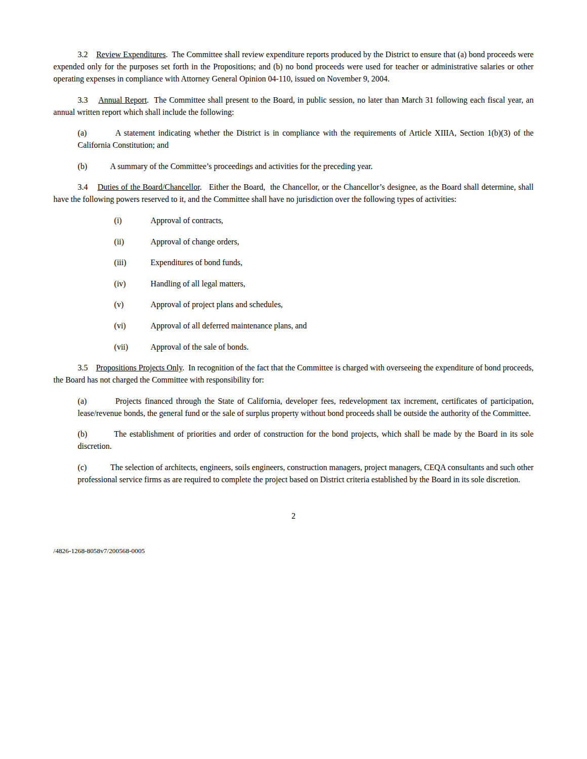3.2 Review Expenditures. The Committee shall review expenditure reports produced by the District to ensure that (a) bond proceeds were expended only for the purposes set forth in the Propositions; and (b) no bond proceeds were used for teacher or administrative salaries or other operating expenses in compliance with Attorney General Opinion 04-110, issued on November 9, 2004.
3.3 Annual Report. The Committee shall present to the Board, in public session, no later than March 31 following each fiscal year, an annual written report which shall include the following:
(a) A statement indicating whether the District is in compliance with the requirements of Article XIIIA, Section 1(b)(3) of the California Constitution; and
(b) A summary of the Committee’s proceedings and activities for the preceding year.
3.4 Duties of the Board/Chancellor. Either the Board, the Chancellor, or the Chancellor’s designee, as the Board shall determine, shall have the following powers reserved to it, and the Committee shall have no jurisdiction over the following types of activities:
(i) Approval of contracts,
(ii) Approval of change orders,
(iii) Expenditures of bond funds,
(iv) Handling of all legal matters,
(v) Approval of project plans and schedules,
(vi) Approval of all deferred maintenance plans, and
(vii) Approval of the sale of bonds.
3.5 Propositions Projects Only. In recognition of the fact that the Committee is charged with overseeing the expenditure of bond proceeds, the Board has not charged the Committee with responsibility for:
(a) Projects financed through the State of California, developer fees, redevelopment tax increment, certificates of participation, lease/revenue bonds, the general fund or the sale of surplus property without bond proceeds shall be outside the authority of the Committee.
(b) The establishment of priorities and order of construction for the bond projects, which shall be made by the Board in its sole discretion.
(c) The selection of architects, engineers, soils engineers, construction managers, project managers, CEQA consultants and such other professional service firms as are required to complete the project based on District criteria established by the Board in its sole discretion.
2
/4826-1268-8058v7/200568-0005